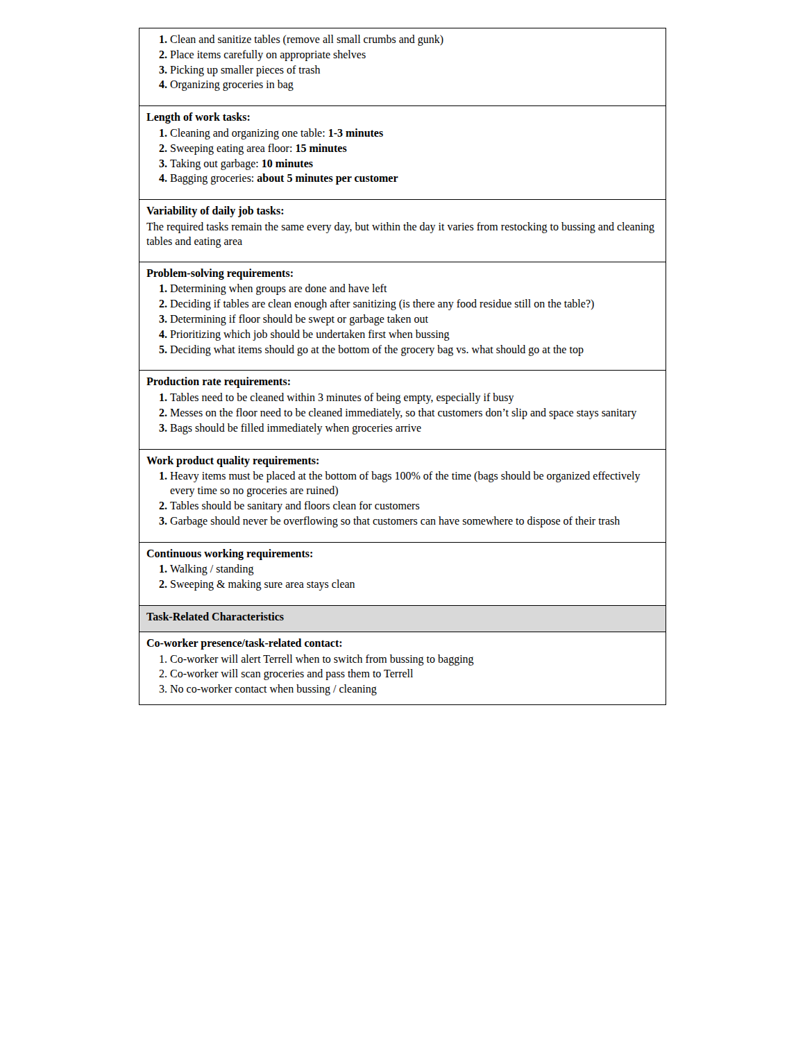| Clean and sanitize tables (remove all small crumbs and gunk) Place items carefully on appropriate shelves Picking up smaller pieces of trash Organizing groceries in bag |
| Length of work tasks: Cleaning and organizing one table: 1-3 minutes Sweeping eating area floor: 15 minutes Taking out garbage: 10 minutes Bagging groceries: about 5 minutes per customer |
| Variability of daily job tasks: The required tasks remain the same every day, but within the day it varies from restocking to bussing and cleaning tables and eating area |
| Problem-solving requirements: Determining when groups are done and have left Deciding if tables are clean enough after sanitizing (is there any food residue still on the table?) Determining if floor should be swept or garbage taken out Prioritizing which job should be undertaken first when bussing Deciding what items should go at the bottom of the grocery bag vs. what should go at the top |
| Production rate requirements: Tables need to be cleaned within 3 minutes of being empty, especially if busy Messes on the floor need to be cleaned immediately, so that customers don’t slip and space stays sanitary Bags should be filled immediately when groceries arrive |
| Work product quality requirements: Heavy items must be placed at the bottom of bags 100% of the time (bags should be organized effectively every time so no groceries are ruined) Tables should be sanitary and floors clean for customers Garbage should never be overflowing so that customers can have somewhere to dispose of their trash |
| Continuous working requirements: Walking / standing Sweeping & making sure area stays clean |
| Task-Related Characteristics |
| Co-worker presence/task-related contact: Co-worker will alert Terrell when to switch from bussing to bagging Co-worker will scan groceries and pass them to Terrell No co-worker contact when bussing / cleaning |